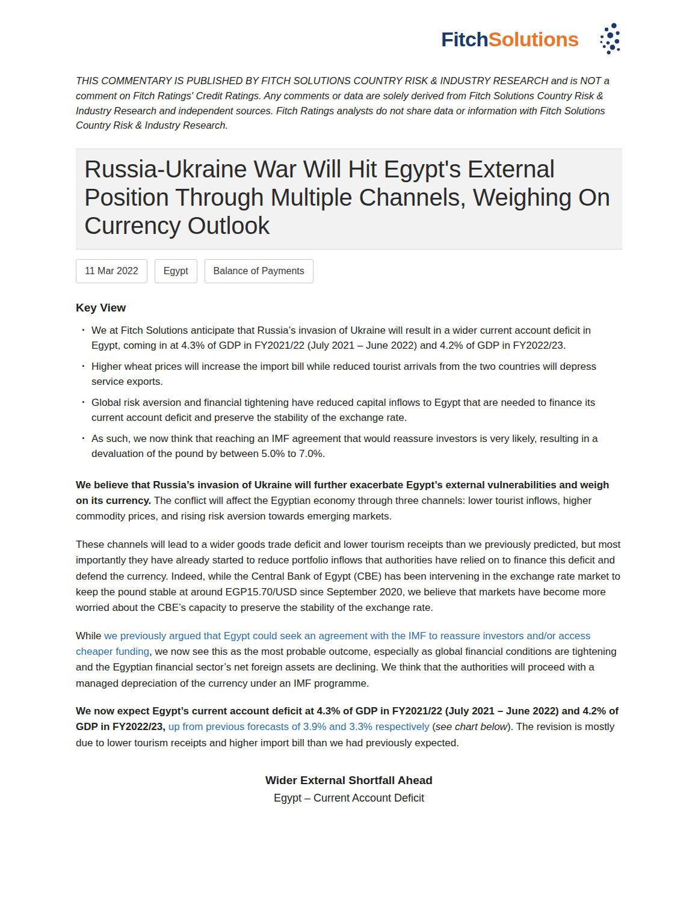FitchSolutions
THIS COMMENTARY IS PUBLISHED BY FITCH SOLUTIONS COUNTRY RISK & INDUSTRY RESEARCH and is NOT a comment on Fitch Ratings' Credit Ratings. Any comments or data are solely derived from Fitch Solutions Country Risk & Industry Research and independent sources. Fitch Ratings analysts do not share data or information with Fitch Solutions Country Risk & Industry Research.
Russia-Ukraine War Will Hit Egypt's External Position Through Multiple Channels, Weighing On Currency Outlook
11 Mar 2022 Egypt Balance of Payments
Key View
We at Fitch Solutions anticipate that Russia’s invasion of Ukraine will result in a wider current account deficit in Egypt, coming in at 4.3% of GDP in FY2021/22 (July 2021 – June 2022) and 4.2% of GDP in FY2022/23.
Higher wheat prices will increase the import bill while reduced tourist arrivals from the two countries will depress service exports.
Global risk aversion and financial tightening have reduced capital inflows to Egypt that are needed to finance its current account deficit and preserve the stability of the exchange rate.
As such, we now think that reaching an IMF agreement that would reassure investors is very likely, resulting in a devaluation of the pound by between 5.0% to 7.0%.
We believe that Russia’s invasion of Ukraine will further exacerbate Egypt’s external vulnerabilities and weigh on its currency. The conflict will affect the Egyptian economy through three channels: lower tourist inflows, higher commodity prices, and rising risk aversion towards emerging markets.
These channels will lead to a wider goods trade deficit and lower tourism receipts than we previously predicted, but most importantly they have already started to reduce portfolio inflows that authorities have relied on to finance this deficit and defend the currency. Indeed, while the Central Bank of Egypt (CBE) has been intervening in the exchange rate market to keep the pound stable at around EGP15.70/USD since September 2020, we believe that markets have become more worried about the CBE’s capacity to preserve the stability of the exchange rate.
While we previously argued that Egypt could seek an agreement with the IMF to reassure investors and/or access cheaper funding, we now see this as the most probable outcome, especially as global financial conditions are tightening and the Egyptian financial sector’s net foreign assets are declining. We think that the authorities will proceed with a managed depreciation of the currency under an IMF programme.
We now expect Egypt’s current account deficit at 4.3% of GDP in FY2021/22 (July 2021 – June 2022) and 4.2% of GDP in FY2022/23, up from previous forecasts of 3.9% and 3.3% respectively (see chart below). The revision is mostly due to lower tourism receipts and higher import bill than we had previously expected.
Wider External Shortfall Ahead
Egypt – Current Account Deficit